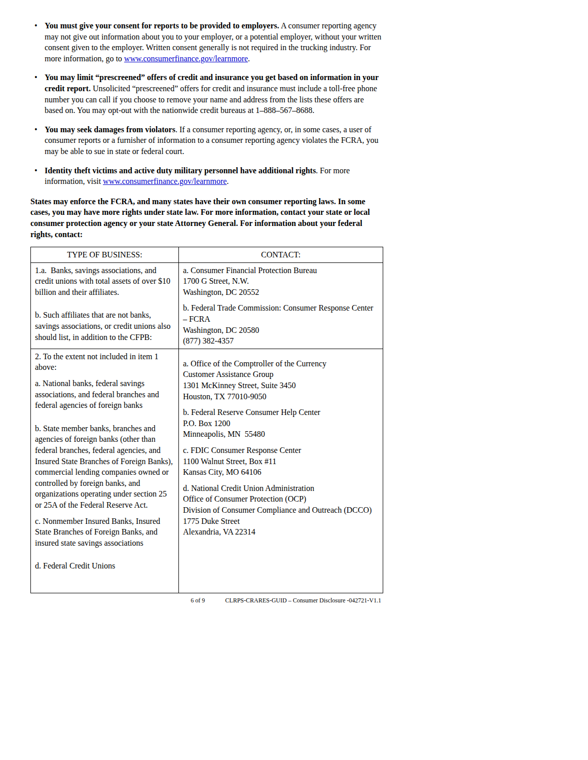You must give your consent for reports to be provided to employers. A consumer reporting agency may not give out information about you to your employer, or a potential employer, without your written consent given to the employer. Written consent generally is not required in the trucking industry. For more information, go to www.consumerfinance.gov/learnmore.
You may limit “prescreened” offers of credit and insurance you get based on information in your credit report. Unsolicited “prescreened” offers for credit and insurance must include a toll-free phone number you can call if you choose to remove your name and address from the lists these offers are based on. You may opt-out with the nationwide credit bureaus at 1–888–567–8688.
You may seek damages from violators. If a consumer reporting agency, or, in some cases, a user of consumer reports or a furnisher of information to a consumer reporting agency violates the FCRA, you may be able to sue in state or federal court.
Identity theft victims and active duty military personnel have additional rights. For more information, visit www.consumerfinance.gov/learnmore.
States may enforce the FCRA, and many states have their own consumer reporting laws. In some cases, you may have more rights under state law. For more information, contact your state or local consumer protection agency or your state Attorney General. For information about your federal rights, contact:
| TYPE OF BUSINESS: | CONTACT: |
| --- | --- |
| 1.a. Banks, savings associations, and credit unions with total assets of over $10 billion and their affiliates. b. Such affiliates that are not banks, savings associations, or credit unions also should list, in addition to the CFPB: | a. Consumer Financial Protection Bureau 1700 G Street, N.W. Washington, DC 20552 b. Federal Trade Commission: Consumer Response Center – FCRA Washington, DC 20580 (877) 382-4357 |
| 2. To the extent not included in item 1 above: a. National banks, federal savings associations, and federal branches and federal agencies of foreign banks b. State member banks, branches and agencies of foreign banks (other than federal branches, federal agencies, and Insured State Branches of Foreign Banks), commercial lending companies owned or controlled by foreign banks, and organizations operating under section 25 or 25A of the Federal Reserve Act. c. Nonmember Insured Banks, Insured State Branches of Foreign Banks, and insured state savings associations d. Federal Credit Unions | a. Office of the Comptroller of the Currency Customer Assistance Group 1301 McKinney Street, Suite 3450 Houston, TX 77010-9050 b. Federal Reserve Consumer Help Center P.O. Box 1200 Minneapolis, MN 55480 c. FDIC Consumer Response Center 1100 Walnut Street, Box #11 Kansas City, MO 64106 d. National Credit Union Administration Office of Consumer Protection (OCP) Division of Consumer Compliance and Outreach (DCCO) 1775 Duke Street Alexandria, VA 22314 |
6 of 9 CLRPS-CRARES-GUID – Consumer Disclosure -042721-V1.1